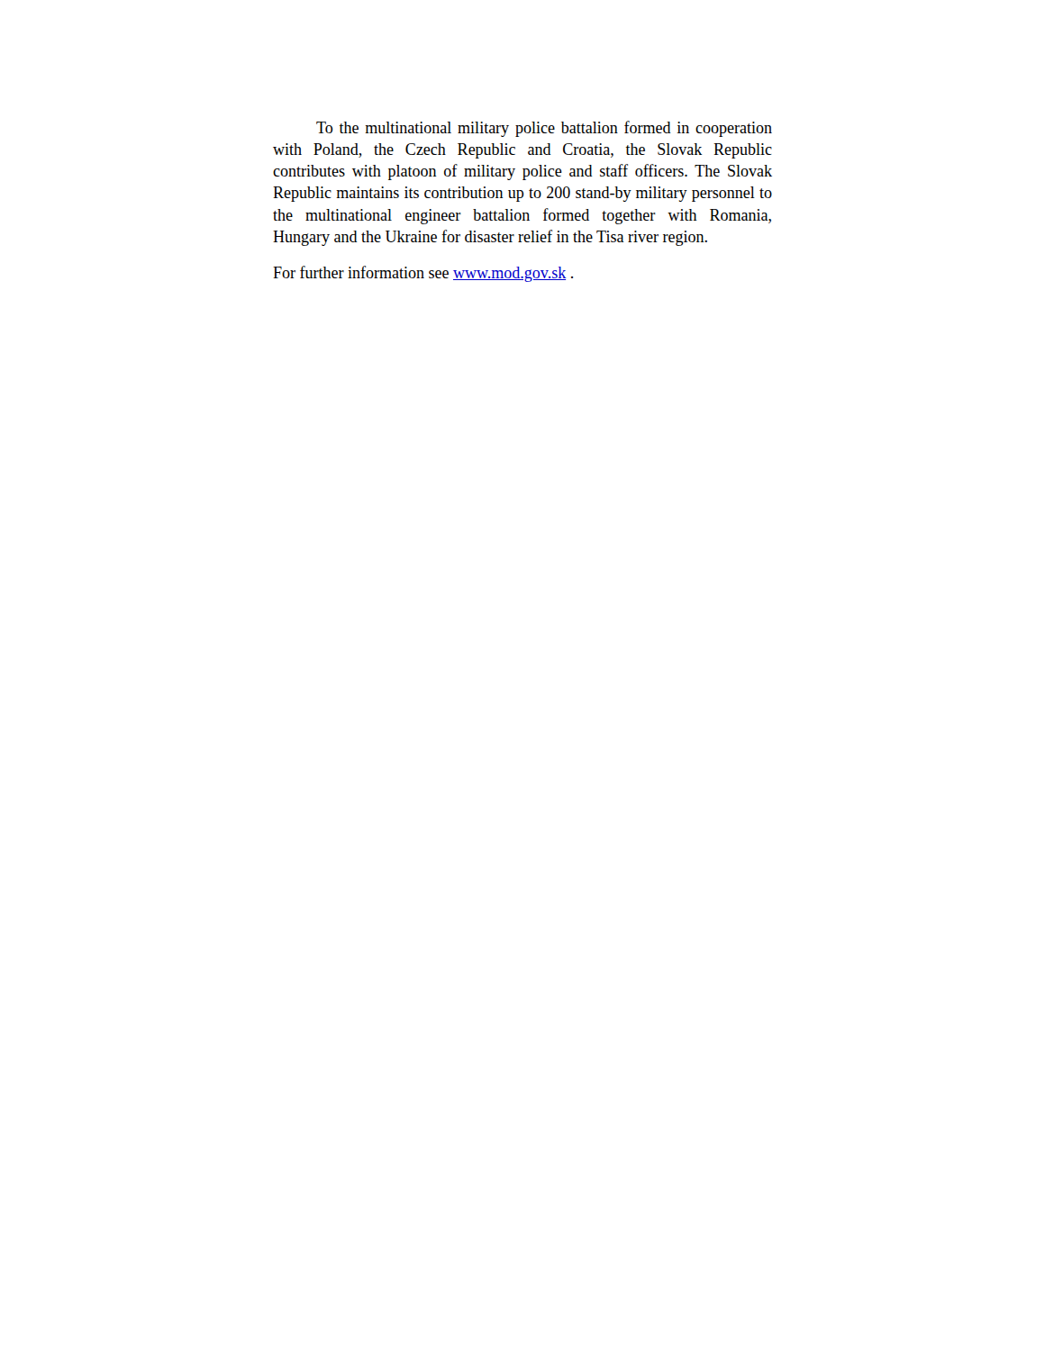To the multinational military police battalion formed in cooperation with Poland, the Czech Republic and Croatia, the Slovak Republic contributes with platoon of military police and staff officers. The Slovak Republic maintains its contribution up to 200 stand-by military personnel to the multinational engineer battalion formed together with Romania, Hungary and the Ukraine for disaster relief in the Tisa river region.
For further information see www.mod.gov.sk .